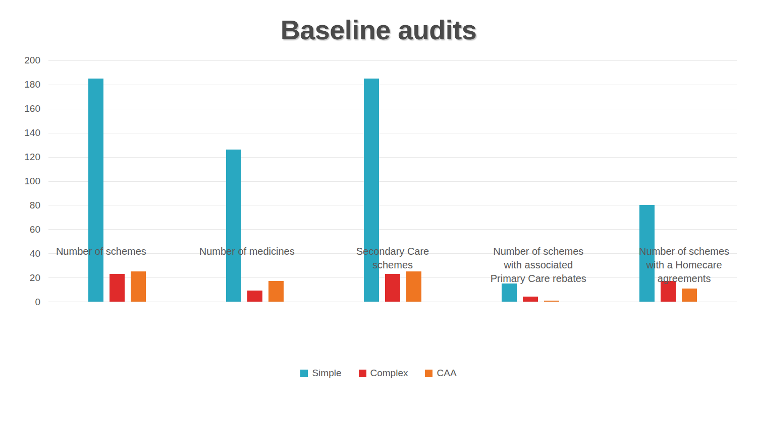Baseline audits
200 180 160 140 120 100 80 60 40 20 0
Number of schemes
Number of medicines
Secondary Care
schemes
Number of schemes
with associated
Primary Care rebates
Number of schemes
with a Homecare
agreements
Simple
Complex
CAA